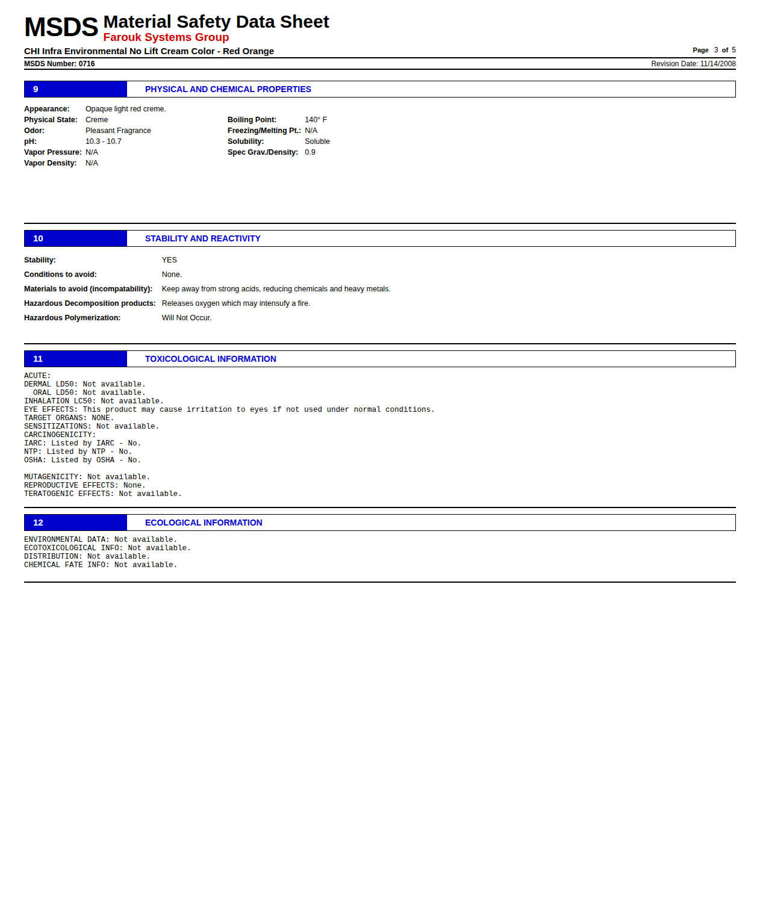MSDS Material Safety Data Sheet
Farouk Systems Group
CHI Infra Environmental No Lift Cream Color - Red Orange Page 3 of 5
MSDS Number: 0716 Revision Date: 11/14/2008
9
PHYSICAL AND CHEMICAL PROPERTIES
| Appearance: | Opaque light red creme. | | | |
| Physical State: | Creme | | Boiling Point: | 140° F |
| Odor: | Pleasant Fragrance | | Freezing/Melting Pt.: | N/A |
| pH: | 10.3 - 10.7 | | Solubility: | Soluble |
| Vapor Pressure: | N/A | | Spec Grav./Density: | 0.9 |
| Vapor Density: | N/A | | | |
10
STABILITY AND REACTIVITY
| Stability: | YES |
| Conditions to avoid: | None. |
| Materials to avoid (incompatability): | Keep away from strong acids, reducing chemicals and heavy metals. |
| Hazardous Decomposition products: | Releases oxygen which may intensufy a fire. |
| Hazardous Polymerization: | Will Not Occur. |
11
TOXICOLOGICAL INFORMATION
ACUTE:
DERMAL LD50: Not available.
  ORAL LD50: Not available.
INHALATION LC50: Not available.
EYE EFFECTS: This product may cause irritation to eyes if not used under normal conditions.
TARGET ORGANS: NONE.
SENSITIZATIONS: Not available.
CARCINOGENICITY:
IARC: Listed by IARC - No.
NTP: Listed by NTP - No.
OSHA: Listed by OSHA - No.

MUTAGENICITY: Not available.
REPRODUCTIVE EFFECTS: None.
TERATOGENIC EFFECTS: Not available.
12
ECOLOGICAL INFORMATION
ENVIRONMENTAL DATA: Not available.
ECOTOXICOLOGICAL INFO: Not available.
DISTRIBUTION: Not available.
CHEMICAL FATE INFO: Not available.